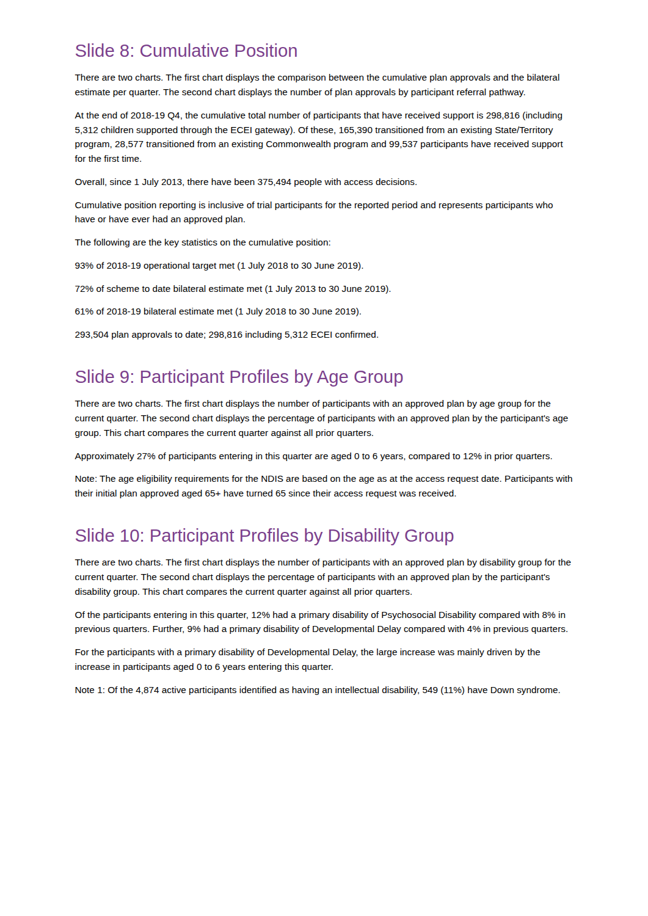Slide 8: Cumulative Position
There are two charts. The first chart displays the comparison between the cumulative plan approvals and the bilateral estimate per quarter. The second chart displays the number of plan approvals by participant referral pathway.
At the end of 2018-19 Q4, the cumulative total number of participants that have received support is 298,816 (including 5,312 children supported through the ECEI gateway). Of these, 165,390 transitioned from an existing State/Territory program, 28,577 transitioned from an existing Commonwealth program and 99,537 participants have received support for the first time.
Overall, since 1 July 2013, there have been 375,494 people with access decisions.
Cumulative position reporting is inclusive of trial participants for the reported period and represents participants who have or have ever had an approved plan.
The following are the key statistics on the cumulative position:
93% of 2018-19 operational target met (1 July 2018 to 30 June 2019).
72% of scheme to date bilateral estimate met (1 July 2013 to 30 June 2019).
61% of 2018-19 bilateral estimate met (1 July 2018 to 30 June 2019).
293,504 plan approvals to date; 298,816 including 5,312 ECEI confirmed.
Slide 9: Participant Profiles by Age Group
There are two charts. The first chart displays the number of participants with an approved plan by age group for the current quarter. The second chart displays the percentage of participants with an approved plan by the participant's age group. This chart compares the current quarter against all prior quarters.
Approximately 27% of participants entering in this quarter are aged 0 to 6 years, compared to 12% in prior quarters.
Note: The age eligibility requirements for the NDIS are based on the age as at the access request date. Participants with their initial plan approved aged 65+ have turned 65 since their access request was received.
Slide 10: Participant Profiles by Disability Group
There are two charts. The first chart displays the number of participants with an approved plan by disability group for the current quarter. The second chart displays the percentage of participants with an approved plan by the participant's disability group. This chart compares the current quarter against all prior quarters.
Of the participants entering in this quarter, 12% had a primary disability of Psychosocial Disability compared with 8% in previous quarters. Further, 9% had a primary disability of Developmental Delay compared with 4% in previous quarters.
For the participants with a primary disability of Developmental Delay, the large increase was mainly driven by the increase in participants aged 0 to 6 years entering this quarter.
Note 1: Of the 4,874 active participants identified as having an intellectual disability, 549 (11%) have Down syndrome.